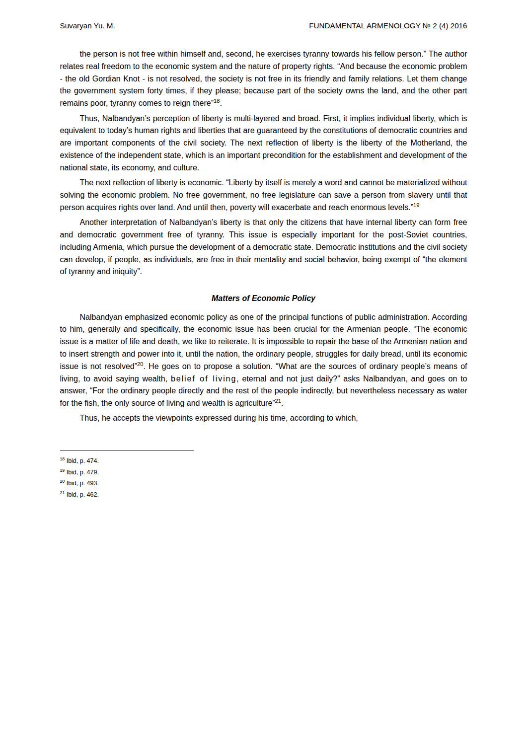Suvaryan Yu. M.
FUNDAMENTAL ARMENOLOGY № 2 (4) 2016
the person is not free within himself and, second, he exercises tyranny towards his fellow person.” The author relates real freedom to the economic system and the nature of property rights. “And because the economic problem - the old Gordian Knot - is not resolved, the society is not free in its friendly and family relations. Let them change the government system forty times, if they please; because part of the society owns the land, and the other part remains poor, tyranny comes to reign there”18.
Thus, Nalbandyan’s perception of liberty is multi-layered and broad. First, it implies individual liberty, which is equivalent to today’s human rights and liberties that are guaranteed by the constitutions of democratic countries and are important components of the civil society. The next reflection of liberty is the liberty of the Motherland, the existence of the independent state, which is an important precondition for the establishment and development of the national state, its economy, and culture.
The next reflection of liberty is economic. “Liberty by itself is merely a word and cannot be materialized without solving the economic problem. No free government, no free legislature can save a person from slavery until that person acquires rights over land. And until then, poverty will exacerbate and reach enormous levels.”19
Another interpretation of Nalbandyan’s liberty is that only the citizens that have internal liberty can form free and democratic government free of tyranny. This issue is especially important for the post-Soviet countries, including Armenia, which pursue the development of a democratic state. Democratic institutions and the civil society can develop, if people, as individuals, are free in their mentality and social behavior, being exempt of “the element of tyranny and iniquity”.
Matters of Economic Policy
Nalbandyan emphasized economic policy as one of the principal functions of public administration. According to him, generally and specifically, the economic issue has been crucial for the Armenian people. “The economic issue is a matter of life and death, we like to reiterate. It is impossible to repair the base of the Armenian nation and to insert strength and power into it, until the nation, the ordinary people, struggles for daily bread, until its economic issue is not resolved”20. He goes on to propose a solution. “What are the sources of ordinary people’s means of living, to avoid saying wealth, belief of living, eternal and not just daily?” asks Nalbandyan, and goes on to answer, “For the ordinary people directly and the rest of the people indirectly, but nevertheless necessary as water for the fish, the only source of living and wealth is agriculture”21.
Thus, he accepts the viewpoints expressed during his time, according to which,
18Ibid, p. 474.
19Ibid, p. 479.
20Ibid, p. 493.
21Ibid, p. 462.